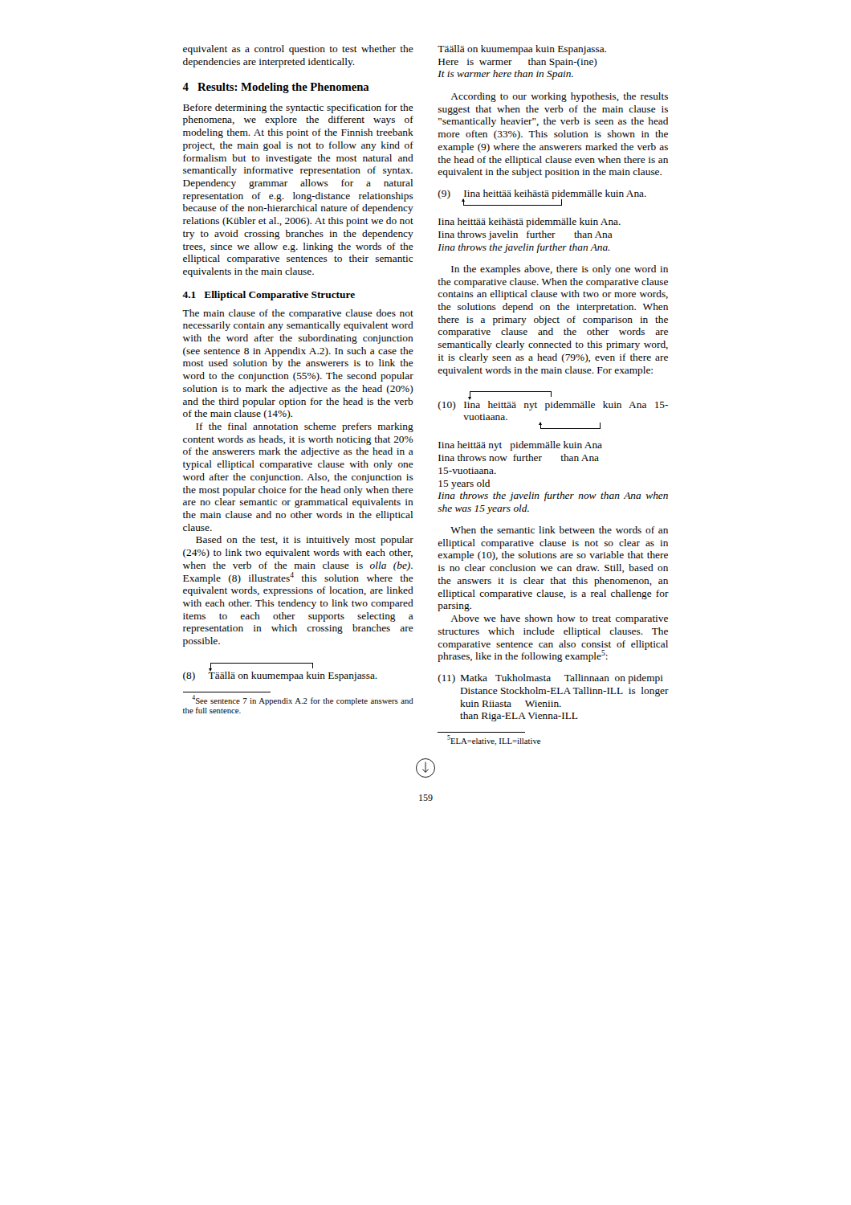equivalent as a control question to test whether the dependencies are interpreted identically.
4 Results: Modeling the Phenomena
Before determining the syntactic specification for the phenomena, we explore the different ways of modeling them. At this point of the Finnish treebank project, the main goal is not to follow any kind of formalism but to investigate the most natural and semantically informative representation of syntax. Dependency grammar allows for a natural representation of e.g. long-distance relationships because of the non-hierarchical nature of dependency relations (Kübler et al., 2006). At this point we do not try to avoid crossing branches in the dependency trees, since we allow e.g. linking the words of the elliptical comparative sentences to their semantic equivalents in the main clause.
4.1 Elliptical Comparative Structure
The main clause of the comparative clause does not necessarily contain any semantically equivalent word with the word after the subordinating conjunction (see sentence 8 in Appendix A.2). In such a case the most used solution by the answerers is to link the word to the conjunction (55%). The second popular solution is to mark the adjective as the head (20%) and the third popular option for the head is the verb of the main clause (14%).
If the final annotation scheme prefers marking content words as heads, it is worth noticing that 20% of the answerers mark the adjective as the head in a typical elliptical comparative clause with only one word after the conjunction. Also, the conjunction is the most popular choice for the head only when there are no clear semantic or grammatical equivalents in the main clause and no other words in the elliptical clause.
Based on the test, it is intuitively most popular (24%) to link two equivalent words with each other, when the verb of the main clause is olla (be). Example (8) illustrates4 this solution where the equivalent words, expressions of location, are linked with each other. This tendency to link two compared items to each other supports selecting a representation in which crossing branches are possible.
(8)
Täällä on kuumempaa kuin Espanjassa.
4See sentence 7 in Appendix A.2 for the complete answers and the full sentence.
Täällä on kuumempaa kuin Espanjassa.
Here is warmer than Spain-(ine)
It is warmer here than in Spain.
According to our working hypothesis, the results suggest that when the verb of the main clause is "semantically heavier", the verb is seen as the head more often (33%). This solution is shown in the example (9) where the answerers marked the verb as the head of the elliptical clause even when there is an equivalent in the subject position in the main clause.
(9)
Iina heittää keihästä pidemmälle kuin Ana.
Iina heittää keihästä pidemmälle kuin Ana.
Iina throws javelin further than Ana
Iina throws the javelin further than Ana.
In the examples above, there is only one word in the comparative clause. When the comparative clause contains an elliptical clause with two or more words, the solutions depend on the interpretation. When there is a primary object of comparison in the comparative clause and the other words are semantically clearly connected to this primary word, it is clearly seen as a head (79%), even if there are equivalent words in the main clause. For example:
(10)
Iina heittää nyt pidemmälle kuin Ana 15-vuotiaana.
Iina heittää nyt pidemmälle kuin Ana
Iina throws now further than Ana
15-vuotiaana.
15 years old
Iina throws the javelin further now than Ana when she was 15 years old.
When the semantic link between the words of an elliptical comparative clause is not so clear as in example (10), the solutions are so variable that there is no clear conclusion we can draw. Still, based on the answers it is clear that this phenomenon, an elliptical comparative clause, is a real challenge for parsing.
Above we have shown how to treat comparative structures which include elliptical clauses. The comparative sentence can also consist of elliptical phrases, like in the following example5:
(11)
Matka Tukholmasta Tallinnaan on pidempi
Distance Stockholm-ELA Tallinn-ILL is longer
kuin Riiasta Wieniin.
than Riga-ELA Vienna-ILL
5ELA=elative, ILL=illative
159